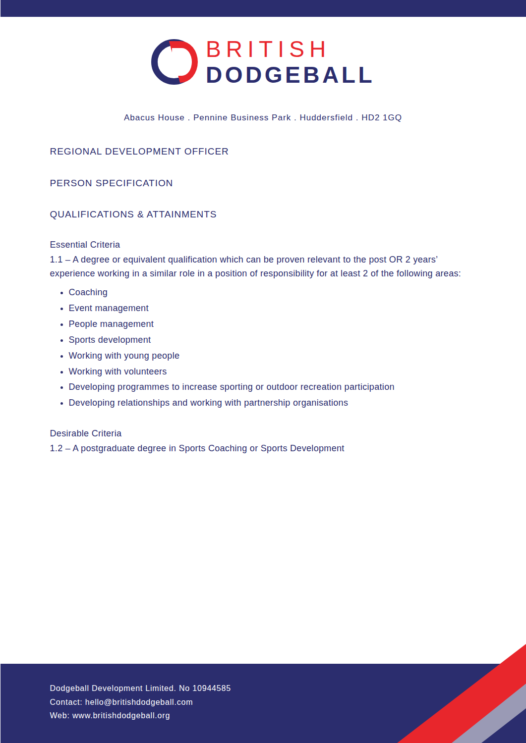BRITISH
DODGEBALL
Abacus House . Pennine Business Park . Huddersfield . HD2 1GQ
REGIONAL DEVELOPMENT OFFICER
PERSON SPECIFICATION
QUALIFICATIONS & ATTAINMENTS
Essential Criteria
1.1 – A degree or equivalent qualification which can be proven relevant to the post OR 2 years’ experience working in a similar role in a position of responsibility for at least 2 of the following areas:
Coaching
Event management
People management
Sports development
Working with young people
Working with volunteers
Developing programmes to increase sporting or outdoor recreation participation
Developing relationships and working with partnership organisations
Desirable Criteria
1.2 – A postgraduate degree in Sports Coaching or Sports Development
Dodgeball Development Limited. No 10944585
Contact: hello@britishdodgeball.com
Web: www.britishdodgeball.org